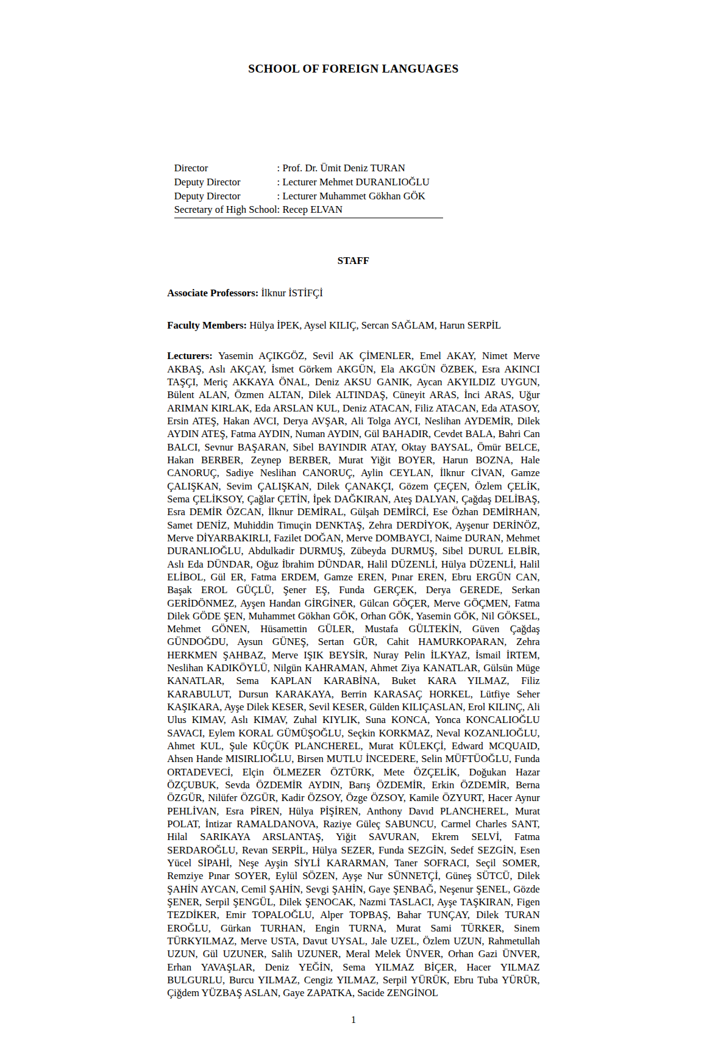SCHOOL OF FOREIGN LANGUAGES
| Director | : Prof. Dr. Ümit Deniz TURAN |
| Deputy Director | : Lecturer Mehmet DURANLIOĞLU |
| Deputy Director | : Lecturer Muhammet Gökhan GÖK |
| Secretary of High School | : Recep ELVAN |
STAFF
Associate Professors: İlknur İSTİFÇİ
Faculty Members: Hülya İPEK, Aysel KILIÇ, Sercan SAĞLAM, Harun SERPİL
Lecturers: Yasemin AÇIKGÖZ, Sevil AK ÇİMENLER, Emel AKAY, Nimet Merve AKBAŞ, Aslı AKÇAY, İsmet Görkem AKGÜN, Ela AKGÜN ÖZBEK, Esra AKINCI TAŞÇI, Meriç AKKAYA ÖNAL, Deniz AKSU GANIK, Aycan AKYILDIZ UYGUN, Bülent ALAN, Özmen ALTAN, Dilek ALTINDAŞ, Cüneyit ARAS, İnci ARAS, Uğur ARIMAN KIRLAK, Eda ARSLAN KUL, Deniz ATACAN, Filiz ATACAN, Eda ATASOY, Ersin ATEŞ, Hakan AVCI, Derya AVŞAR, Ali Tolga AYCI, Neslihan AYDEMİR, Dilek AYDIN ATEŞ, Fatma AYDIN, Numan AYDIN, Gül BAHADIR, Cevdet BALA, Bahri Can BALCI, Sevnur BAŞARAN, Sibel BAYINDIR ATAY, Oktay BAYSAL, Ömür BELCE, Hakan BERBER, Zeynep BERBER, Murat Yiğit BOYER, Harun BOZNA, Hale CANORUÇ, Sadiye Neslihan CANORUÇ, Aylin CEYLAN, İlknur CİVAN, Gamze ÇALIŞKAN, Sevim ÇALIŞKAN, Dilek ÇANAKÇI, Gözem ÇEÇEN, Özlem ÇELİK, Sema ÇELİKSOY, Çağlar ÇETİN, İpek DAĞKIRAN, Ateş DALYAN, Çağdaş DELİBAŞ, Esra DEMİR ÖZCAN, İlknur DEMİRAL, Gülşah DEMİRCİ, Ese Özhan DEMİRHAN, Samet DENİZ, Muhiddin Timuçin DENKTAŞ, Zehra DERDİYOK, Ayşenur DERİNÖZ, Merve DİYARBAKIRLI, Fazilet DOĞAN, Merve DOMBAYCI, Naime DURAN, Mehmet DURANLIOĞLU, Abdulkadir DURMUŞ, Zübeyda DURMUŞ, Sibel DURUL ELBİR, Aslı Eda DÜNDAR, Oğuz İbrahim DÜNDAR, Halil DÜZENLİ, Hülya DÜZENLİ, Halil ELİBOL, Gül ER, Fatma ERDEM, Gamze EREN, Pınar EREN, Ebru ERGÜN CAN, Başak EROL GÜÇLÜ, Şener EŞ, Funda GERÇEK, Derya GEREDE, Serkan GERİDÖNMEZ, Ayşen Handan GİRGİNER, Gülcan GÖÇER, Merve GÖÇMEN, Fatma Dilek GÖDE ŞEN, Muhammet Gökhan GÖK, Orhan GÖK, Yasemin GÖK, Nil GÖKSEL, Mehmet GÖNEN, Hüsamettin GÜLER, Mustafa GÜLTEKİN, Güven Çağdaş GÜNDOĞDU, Aysun GÜNEŞ, Sertan GÜR, Cahit HAMURKOPARAN, Zehra HERKMEN ŞAHBAZ, Merve IŞIK BEYSİR, Nuray Pelin İLKYAZ, İsmail İRTEM, Neslihan KADIKÖYLÜ, Nilgün KAHRAMAN, Ahmet Ziya KANATLAR, Gülsün Müge KANATLAR, Sema KAPLAN KARABİNA, Buket KARA YILMAZ, Filiz KARABULUT, Dursun KARAKAYA, Berrin KARASAÇ HORKEL, Lütfiye Seher KAŞIKARA, Ayşe Dilek KESER, Sevil KESER, Gülden KILIÇASLAN, Erol KILINÇ, Ali Ulus KIMAV, Aslı KIMAV, Zuhal KIYLIK, Suna KONCA, Yonca KONCALIOĞLU SAVACI, Eylem KORAL GÜMÜŞOĞLU, Seçkin KORKMAZ, Neval KOZANLIOĞLU, Ahmet KUL, Şule KÜÇÜK PLANCHEREL, Murat KÜLEKÇİ, Edward MCQUAID, Ahsen Hande MISIRLIOĞLU, Birsen MUTLU İNCEDERE, Selin MÜFTÜOĞLU, Funda ORTADEVECİ, Elçin ÖLMEZER ÖZTÜRK, Mete ÖZÇELİK, Doğukan Hazar ÖZÇUBUK, Sevda ÖZDEMİR AYDIN, Barış ÖZDEMİR, Erkin ÖZDEMİR, Berna ÖZGÜR, Nilüfer ÖZGÜR, Kadir ÖZSOY, Özge ÖZSOY, Kamile ÖZYURT, Hacer Aynur PEHLİVAN, Esra PİREN, Hülya PİŞİREN, Anthony Davıd PLANCHEREL, Murat POLAT, İntizar RAMALDANOVA, Raziye Güleç SABUNCU, Carmel Charles SANT, Hilal SARIKAYA ARSLANTAŞ, Yiğit SAVURAN, Ekrem SELVİ, Fatma SERDAROĞLU, Revan SERPİL, Hülya SEZER, Funda SEZGİN, Sedef SEZGİN, Esen Yücel SİPAHİ, Neşe Ayşin SİYLİ KARARMAN, Taner SOFRACI, Seçil SOMER, Remziye Pınar SOYER, Eylül SÖZEN, Ayşe Nur SÜNNETÇİ, Güneş SÜTCÜ, Dilek ŞAHİN AYCAN, Cemil ŞAHİN, Sevgi ŞAHİN, Gaye ŞENBAĞ, Neşenur ŞENEL, Gözde ŞENER, Serpil ŞENGÜL, Dilek ŞENOCAK, Nazmi TASLACI, Ayşe TAŞKIRAN, Figen TEZDİKER, Emir TOPALOĞLU, Alper TOPBAŞ, Bahar TUNÇAY, Dilek TURAN EROĞLU, Gürkan TURHAN, Engin TURNA, Murat Sami TÜRKER, Sinem TÜRKYILMAZ, Merve USTA, Davut UYSAL, Jale UZEL, Özlem UZUN, Rahmetullah UZUN, Gül UZUNER, Salih UZUNER, Meral Melek ÜNVER, Orhan Gazi ÜNVER, Erhan YAVAŞLAR, Deniz YEĞİN, Sema YILMAZ BİÇER, Hacer YILMAZ BULGURLU, Burcu YILMAZ, Cengiz YILMAZ, Serpil YÜRÜK, Ebru Tuba YÜRÜR, Çiğdem YÜZBAŞ ASLAN, Gaye ZAPATKA, Sacide ZENGİNOL
1